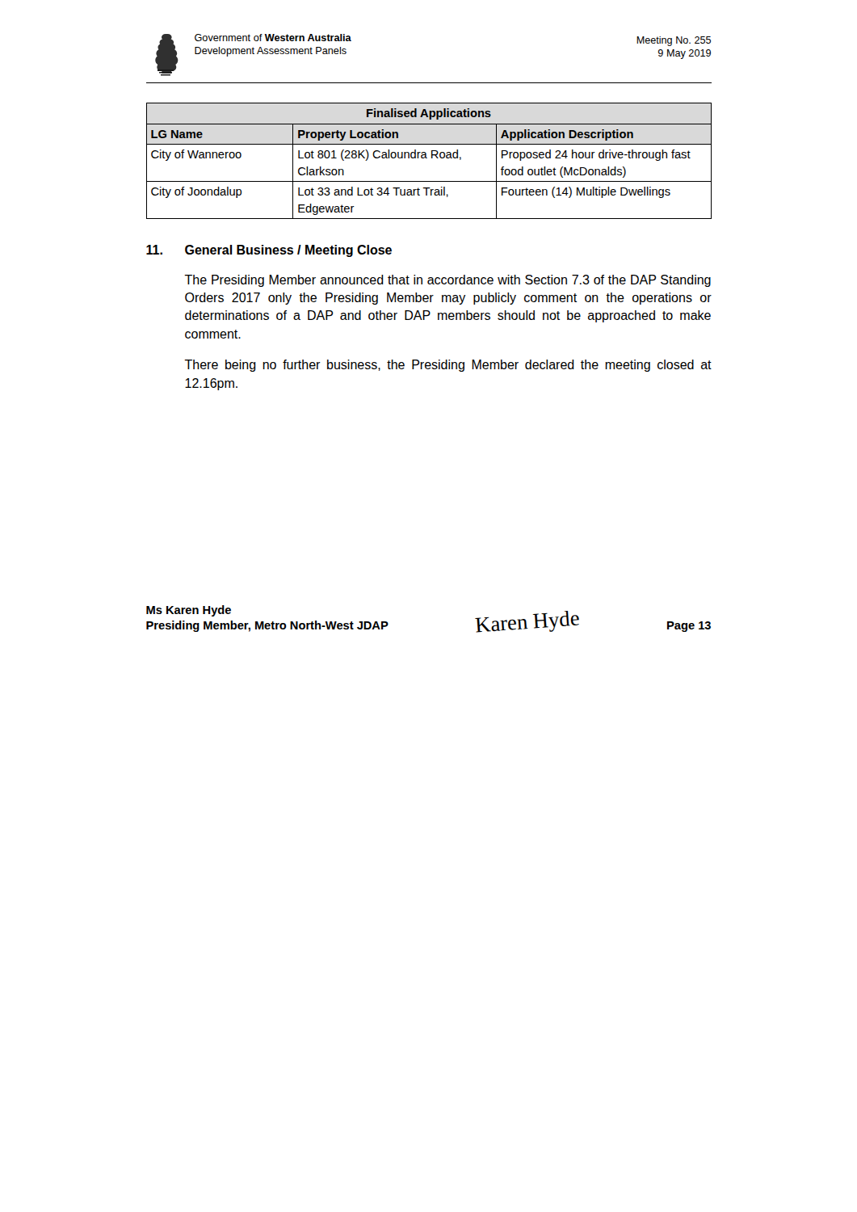Government of Western Australia
Development Assessment Panels
Meeting No. 255
9 May 2019
| Finalised Applications |
| --- |
| LG Name | Property Location | Application Description |
| City of Wanneroo | Lot 801 (28K) Caloundra Road, Clarkson | Proposed 24 hour drive-through fast food outlet (McDonalds) |
| City of Joondalup | Lot 33 and Lot 34 Tuart Trail, Edgewater | Fourteen (14) Multiple Dwellings |
11.
General Business / Meeting Close
The Presiding Member announced that in accordance with Section 7.3 of the DAP Standing Orders 2017 only the Presiding Member may publicly comment on the operations or determinations of a DAP and other DAP members should not be approached to make comment.
There being no further business, the Presiding Member declared the meeting closed at 12.16pm.
Ms Karen Hyde
Presiding Member, Metro North-West JDAP
Karen Hyde
Page 13